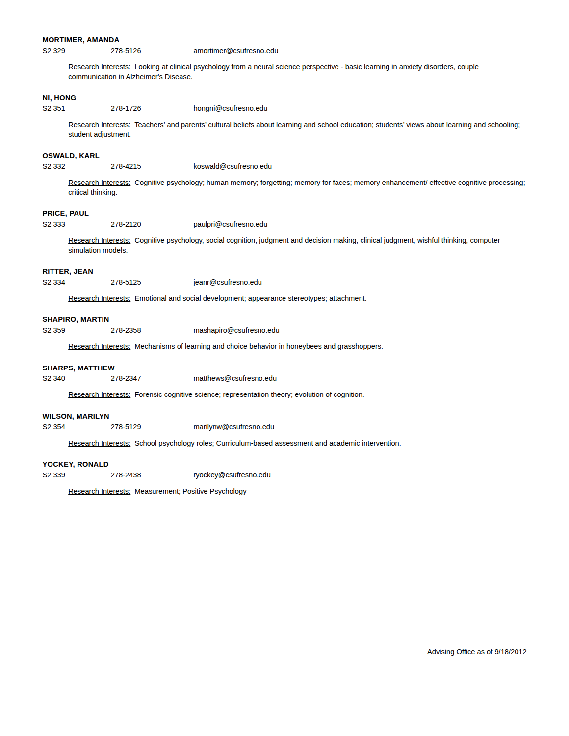MORTIMER, AMANDA
S2 329278-5126amortimer@csufresno.edu
Research Interests: Looking at clinical psychology from a neural science perspective - basic learning in anxiety disorders, couple communication in Alzheimer's Disease.
NI, HONG
S2 351278-1726hongni@csufresno.edu
Research Interests: Teachers’ and parents’ cultural beliefs about learning and school education; students’ views about learning and schooling; student adjustment.
OSWALD, KARL
S2 332278-4215koswald@csufresno.edu
Research Interests: Cognitive psychology; human memory; forgetting; memory for faces; memory enhancement/ effective cognitive processing; critical thinking.
PRICE, PAUL
S2 333278-2120paulpri@csufresno.edu
Research Interests: Cognitive psychology, social cognition, judgment and decision making, clinical judgment, wishful thinking, computer simulation models.
RITTER, JEAN
S2 334278-5125jeanr@csufresno.edu
Research Interests: Emotional and social development; appearance stereotypes; attachment.
SHAPIRO, MARTIN
S2 359278-2358mashapiro@csufresno.edu
Research Interests: Mechanisms of learning and choice behavior in honeybees and grasshoppers.
SHARPS, MATTHEW
S2 340278-2347matthews@csufresno.edu
Research Interests: Forensic cognitive science; representation theory; evolution of cognition.
WILSON, MARILYN
S2 354278-5129marilynw@csufresno.edu
Research Interests: School psychology roles; Curriculum-based assessment and academic intervention.
YOCKEY, RONALD
S2 339278-2438ryockey@csufresno.edu
Research Interests: Measurement; Positive Psychology
Advising Office as of 9/18/2012